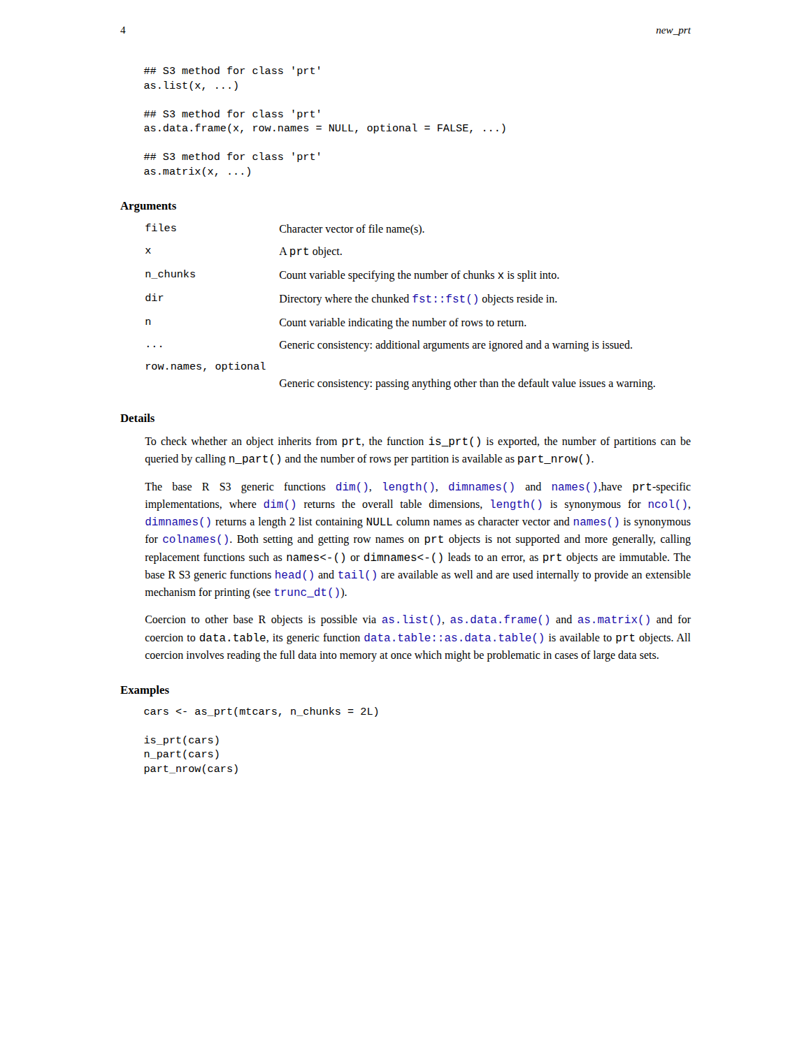4 new_prt
## S3 method for class 'prt'
as.list(x, ...)

## S3 method for class 'prt'
as.data.frame(x, row.names = NULL, optional = FALSE, ...)

## S3 method for class 'prt'
as.matrix(x, ...)
Arguments
files
Character vector of file name(s).
x
A prt object.
n_chunks
Count variable specifying the number of chunks x is split into.
dir
Directory where the chunked fst::fst() objects reside in.
n
Count variable indicating the number of rows to return.
...
Generic consistency: additional arguments are ignored and a warning is issued.
row.names, optional
Generic consistency: passing anything other than the default value issues a warning.
Details
To check whether an object inherits from prt, the function is_prt() is exported, the number of partitions can be queried by calling n_part() and the number of rows per partition is available as part_nrow().
The base R S3 generic functions dim(), length(), dimnames() and names(),have prt-specific implementations, where dim() returns the overall table dimensions, length() is synonymous for ncol(), dimnames() returns a length 2 list containing NULL column names as character vector and names() is synonymous for colnames(). Both setting and getting row names on prt objects is not supported and more generally, calling replacement functions such as names<-() or dimnames<-() leads to an error, as prt objects are immutable. The base R S3 generic functions head() and tail() are available as well and are used internally to provide an extensible mechanism for printing (see trunc_dt()).
Coercion to other base R objects is possible via as.list(), as.data.frame() and as.matrix() and for coercion to data.table, its generic function data.table::as.data.table() is available to prt objects. All coercion involves reading the full data into memory at once which might be problematic in cases of large data sets.
Examples
cars <- as_prt(mtcars, n_chunks = 2L)

is_prt(cars)
n_part(cars)
part_nrow(cars)